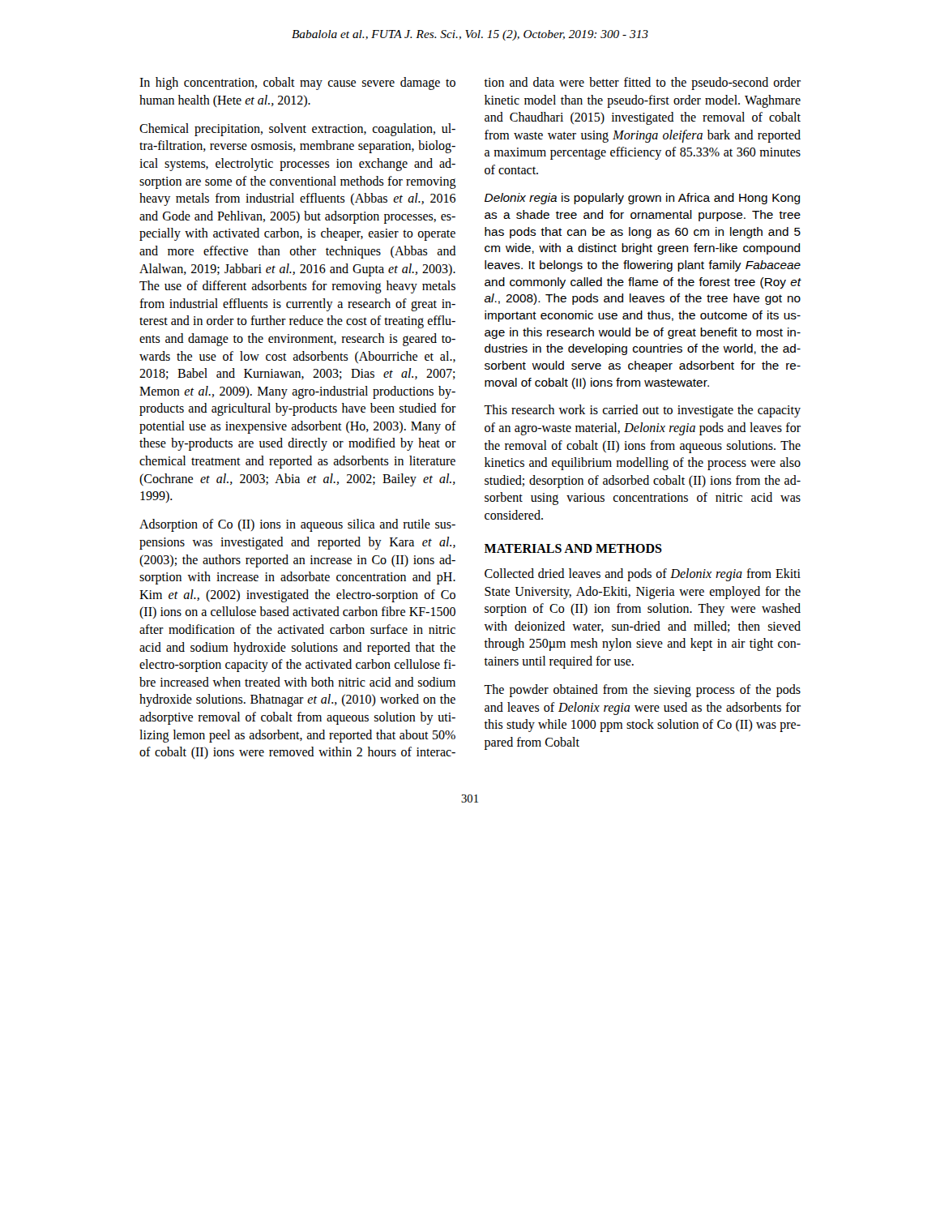Babalola et al., FUTA J. Res. Sci., Vol. 15 (2), October, 2019: 300 - 313
In high concentration, cobalt may cause severe damage to human health (Hete et al., 2012).
Chemical precipitation, solvent extraction, coagulation, ultra-filtration, reverse osmosis, membrane separation, biological systems, electrolytic processes ion exchange and adsorption are some of the conventional methods for removing heavy metals from industrial effluents (Abbas et al., 2016 and Gode and Pehlivan, 2005) but adsorption processes, especially with activated carbon, is cheaper, easier to operate and more effective than other techniques (Abbas and Alalwan, 2019; Jabbari et al., 2016 and Gupta et al., 2003). The use of different adsorbents for removing heavy metals from industrial effluents is currently a research of great interest and in order to further reduce the cost of treating effluents and damage to the environment, research is geared towards the use of low cost adsorbents (Abourriche et al., 2018; Babel and Kurniawan, 2003; Dias et al., 2007; Memon et al., 2009). Many agro-industrial productions by-products and agricultural by-products have been studied for potential use as inexpensive adsorbent (Ho, 2003). Many of these by-products are used directly or modified by heat or chemical treatment and reported as adsorbents in literature (Cochrane et al., 2003; Abia et al., 2002; Bailey et al., 1999).
Adsorption of Co (II) ions in aqueous silica and rutile suspensions was investigated and reported by Kara et al., (2003); the authors reported an increase in Co (II) ions adsorption with increase in adsorbate concentration and pH. Kim et al., (2002) investigated the electro-sorption of Co (II) ions on a cellulose based activated carbon fibre KF-1500 after modification of the activated carbon surface in nitric acid and sodium hydroxide solutions and reported that the electro-sorption capacity of the activated carbon cellulose fibre increased when treated with both nitric acid and sodium hydroxide solutions. Bhatnagar et al., (2010) worked on the adsorptive removal of cobalt from aqueous solution by utilizing lemon peel as adsorbent, and reported that about 50% of cobalt (II) ions were removed within 2 hours of interaction and data were better fitted to the pseudo-second order kinetic model than the pseudo-first order model. Waghmare and Chaudhari (2015) investigated the removal of cobalt from waste water using Moringa oleifera bark and reported a maximum percentage efficiency of 85.33% at 360 minutes of contact.
Delonix regia is popularly grown in Africa and Hong Kong as a shade tree and for ornamental purpose. The tree has pods that can be as long as 60 cm in length and 5 cm wide, with a distinct bright green fern-like compound leaves. It belongs to the flowering plant family Fabaceae and commonly called the flame of the forest tree (Roy et al., 2008). The pods and leaves of the tree have got no important economic use and thus, the outcome of its usage in this research would be of great benefit to most industries in the developing countries of the world, the adsorbent would serve as cheaper adsorbent for the removal of cobalt (II) ions from wastewater.
This research work is carried out to investigate the capacity of an agro-waste material, Delonix regia pods and leaves for the removal of cobalt (II) ions from aqueous solutions. The kinetics and equilibrium modelling of the process were also studied; desorption of adsorbed cobalt (II) ions from the adsorbent using various concentrations of nitric acid was considered.
Materials and Methods
Collected dried leaves and pods of Delonix regia from Ekiti State University, Ado-Ekiti, Nigeria were employed for the sorption of Co (II) ion from solution. They were washed with deionized water, sun-dried and milled; then sieved through 250µm mesh nylon sieve and kept in air tight containers until required for use.
The powder obtained from the sieving process of the pods and leaves of Delonix regia were used as the adsorbents for this study while 1000 ppm stock solution of Co (II) was prepared from Cobalt
301